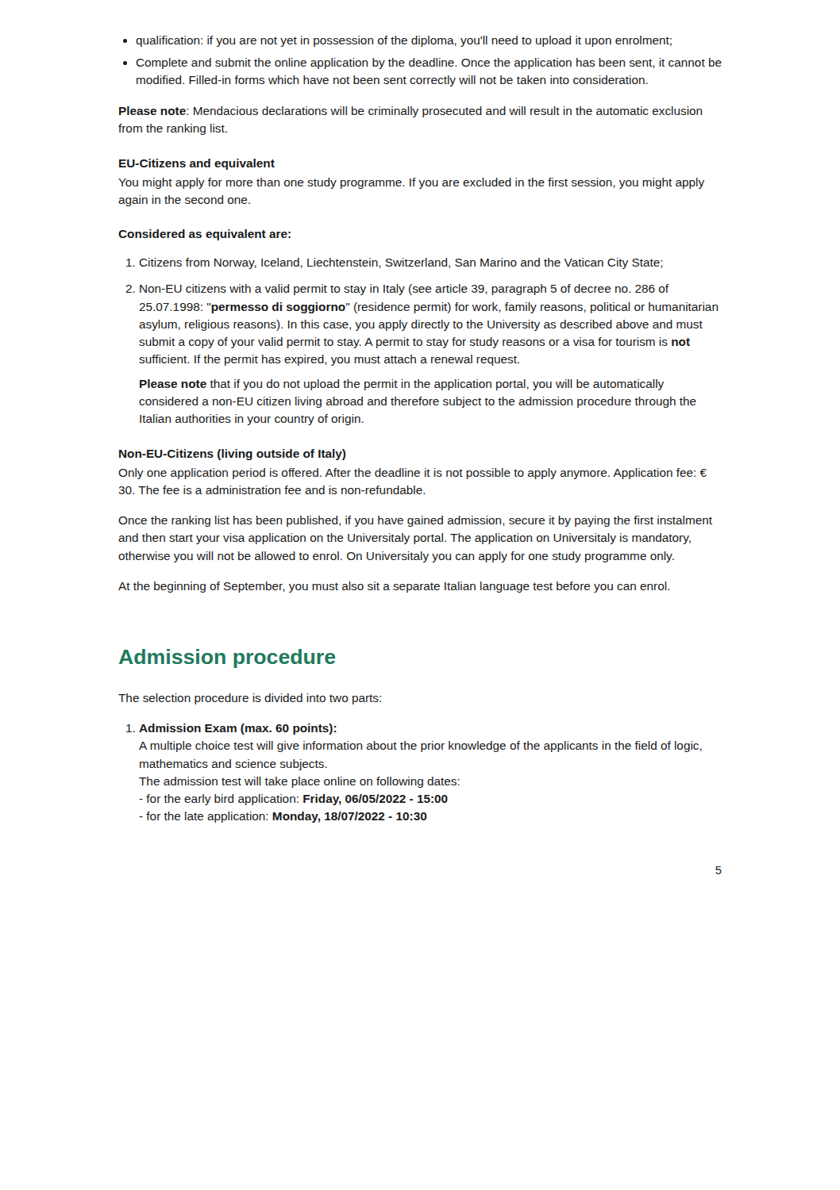qualification: if you are not yet in possession of the diploma, you'll need to upload it upon enrolment;
Complete and submit the online application by the deadline. Once the application has been sent, it cannot be modified. Filled-in forms which have not been sent correctly will not be taken into consideration.
Please note: Mendacious declarations will be criminally prosecuted and will result in the automatic exclusion from the ranking list.
EU-Citizens and equivalent
You might apply for more than one study programme. If you are excluded in the first session, you might apply again in the second one.
Considered as equivalent are:
Citizens from Norway, Iceland, Liechtenstein, Switzerland, San Marino and the Vatican City State;
Non-EU citizens with a valid permit to stay in Italy (see article 39, paragraph 5 of decree no. 286 of 25.07.1998: "permesso di soggiorno" (residence permit) for work, family reasons, political or humanitarian asylum, religious reasons). In this case, you apply directly to the University as described above and must submit a copy of your valid permit to stay. A permit to stay for study reasons or a visa for tourism is not sufficient. If the permit has expired, you must attach a renewal request.
Please note that if you do not upload the permit in the application portal, you will be automatically considered a non-EU citizen living abroad and therefore subject to the admission procedure through the Italian authorities in your country of origin.
Non-EU-Citizens (living outside of Italy)
Only one application period is offered. After the deadline it is not possible to apply anymore. Application fee: € 30. The fee is a administration fee and is non-refundable.
Once the ranking list has been published, if you have gained admission, secure it by paying the first instalment and then start your visa application on the Universitaly portal. The application on Universitaly is mandatory, otherwise you will not be allowed to enrol. On Universitaly you can apply for one study programme only.
At the beginning of September, you must also sit a separate Italian language test before you can enrol.
Admission procedure
The selection procedure is divided into two parts:
Admission Exam (max. 60 points):
A multiple choice test will give information about the prior knowledge of the applicants in the field of logic, mathematics and science subjects.
The admission test will take place online on following dates:
- for the early bird application: Friday, 06/05/2022 - 15:00
- for the late application: Monday, 18/07/2022 - 10:30
5